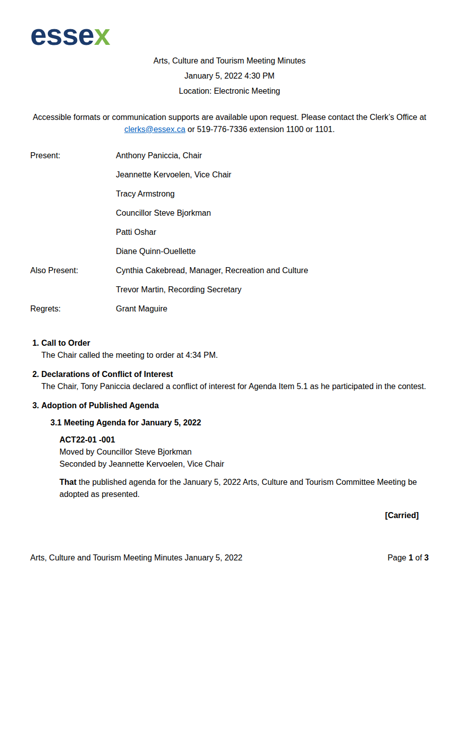essex
Arts, Culture and Tourism Meeting Minutes
January 5, 2022 4:30 PM
Location: Electronic Meeting
Accessible formats or communication supports are available upon request. Please contact the Clerk’s Office at clerks@essex.ca or 519-776-7336 extension 1100 or 1101.
| Present: | Anthony Paniccia, Chair |
| | Jeannette Kervoelen, Vice Chair |
| | Tracy Armstrong |
| | Councillor Steve Bjorkman |
| | Patti Oshar |
| | Diane Quinn-Ouellette |
| Also Present: | Cynthia Cakebread, Manager, Recreation and Culture |
| | Trevor Martin, Recording Secretary |
| Regrets: | Grant Maguire |
Call to Order
The Chair called the meeting to order at 4:34 PM.
Declarations of Conflict of Interest
The Chair, Tony Paniccia declared a conflict of interest for Agenda Item 5.1 as he participated in the contest.
Adoption of Published Agenda
3.1 Meeting Agenda for January 5, 2022
ACT22-01 -001
Moved by Councillor Steve Bjorkman
Seconded by Jeannette Kervoelen, Vice Chair
That the published agenda for the January 5, 2022 Arts, Culture and Tourism Committee Meeting be adopted as presented.
[Carried]
Arts, Culture and Tourism Meeting Minutes January 5, 2022 Page 1 of 3